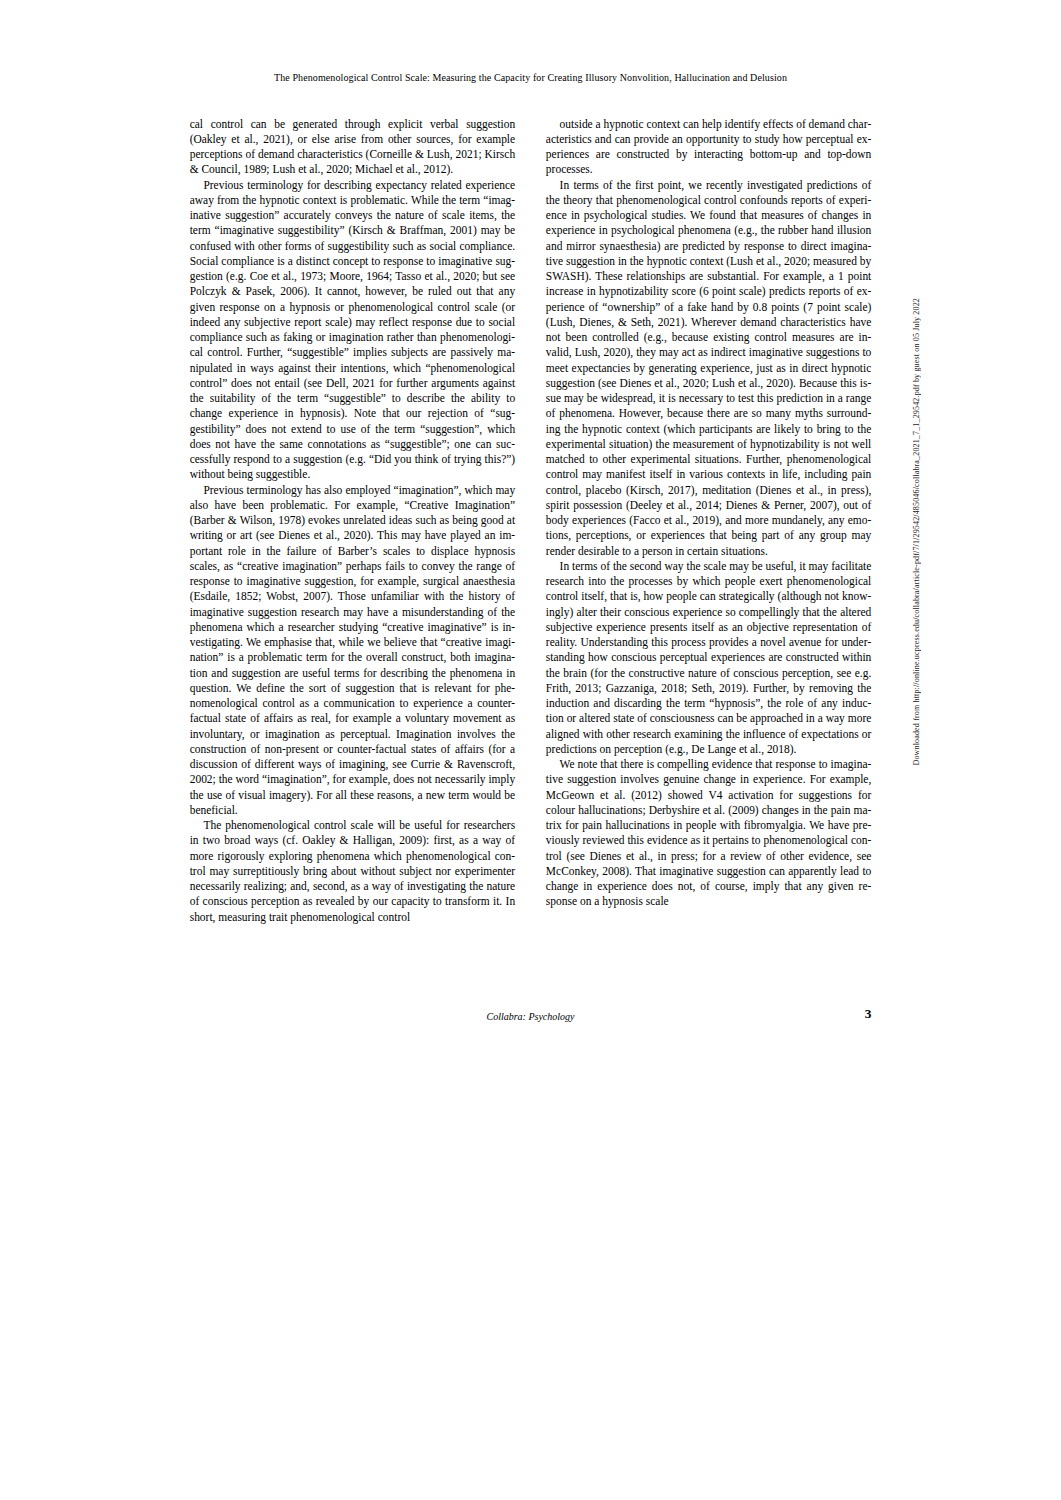The Phenomenological Control Scale: Measuring the Capacity for Creating Illusory Nonvolition, Hallucination and Delusion
Downloaded from http://online.ucpress.edu/collabra/article-pdf/7/1/29542/485046/collabra_2021_7_1_29542.pdf by guest on 05 July 2022
cal control can be generated through explicit verbal suggestion (Oakley et al., 2021), or else arise from other sources, for example perceptions of demand characteristics (Corneille & Lush, 2021; Kirsch & Council, 1989; Lush et al., 2020; Michael et al., 2012).
Previous terminology for describing expectancy related experience away from the hypnotic context is problematic. While the term “imaginative suggestion” accurately conveys the nature of scale items, the term “imaginative suggestibility” (Kirsch & Braffman, 2001) may be confused with other forms of suggestibility such as social compliance. Social compliance is a distinct concept to response to imaginative suggestion (e.g. Coe et al., 1973; Moore, 1964; Tasso et al., 2020; but see Polczyk & Pasek, 2006). It cannot, however, be ruled out that any given response on a hypnosis or phenomenological control scale (or indeed any subjective report scale) may reflect response due to social compliance such as faking or imagination rather than phenomenological control. Further, “suggestible” implies subjects are passively manipulated in ways against their intentions, which “phenomenological control” does not entail (see Dell, 2021 for further arguments against the suitability of the term “suggestible” to describe the ability to change experience in hypnosis). Note that our rejection of “suggestibility” does not extend to use of the term “suggestion”, which does not have the same connotations as “suggestible”; one can successfully respond to a suggestion (e.g. “Did you think of trying this?”) without being suggestible.
Previous terminology has also employed “imagination”, which may also have been problematic. For example, “Creative Imagination” (Barber & Wilson, 1978) evokes unrelated ideas such as being good at writing or art (see Dienes et al., 2020). This may have played an important role in the failure of Barber’s scales to displace hypnosis scales, as “creative imagination” perhaps fails to convey the range of response to imaginative suggestion, for example, surgical anaesthesia (Esdaile, 1852; Wobst, 2007). Those unfamiliar with the history of imaginative suggestion research may have a misunderstanding of the phenomena which a researcher studying “creative imaginative” is investigating. We emphasise that, while we believe that “creative imagination” is a problematic term for the overall construct, both imagination and suggestion are useful terms for describing the phenomena in question. We define the sort of suggestion that is relevant for phenomenological control as a communication to experience a counter-factual state of affairs as real, for example a voluntary movement as involuntary, or imagination as perceptual. Imagination involves the construction of non-present or counter-factual states of affairs (for a discussion of different ways of imagining, see Currie & Ravenscroft, 2002; the word “imagination”, for example, does not necessarily imply the use of visual imagery). For all these reasons, a new term would be beneficial.
The phenomenological control scale will be useful for researchers in two broad ways (cf. Oakley & Halligan, 2009): first, as a way of more rigorously exploring phenomena which phenomenological control may surreptitiously bring about without subject nor experimenter necessarily realizing; and, second, as a way of investigating the nature of conscious perception as revealed by our capacity to transform it. In short, measuring trait phenomenological control
outside a hypnotic context can help identify effects of demand characteristics and can provide an opportunity to study how perceptual experiences are constructed by interacting bottom-up and top-down processes.
In terms of the first point, we recently investigated predictions of the theory that phenomenological control confounds reports of experience in psychological studies. We found that measures of changes in experience in psychological phenomena (e.g., the rubber hand illusion and mirror synaesthesia) are predicted by response to direct imaginative suggestion in the hypnotic context (Lush et al., 2020; measured by SWASH). These relationships are substantial. For example, a 1 point increase in hypnotizability score (6 point scale) predicts reports of experience of “ownership” of a fake hand by 0.8 points (7 point scale) (Lush, Dienes, & Seth, 2021). Wherever demand characteristics have not been controlled (e.g., because existing control measures are invalid, Lush, 2020), they may act as indirect imaginative suggestions to meet expectancies by generating experience, just as in direct hypnotic suggestion (see Dienes et al., 2020; Lush et al., 2020). Because this issue may be widespread, it is necessary to test this prediction in a range of phenomena. However, because there are so many myths surrounding the hypnotic context (which participants are likely to bring to the experimental situation) the measurement of hypnotizability is not well matched to other experimental situations. Further, phenomenological control may manifest itself in various contexts in life, including pain control, placebo (Kirsch, 2017), meditation (Dienes et al., in press), spirit possession (Deeley et al., 2014; Dienes & Perner, 2007), out of body experiences (Facco et al., 2019), and more mundanely, any emotions, perceptions, or experiences that being part of any group may render desirable to a person in certain situations.
In terms of the second way the scale may be useful, it may facilitate research into the processes by which people exert phenomenological control itself, that is, how people can strategically (although not knowingly) alter their conscious experience so compellingly that the altered subjective experience presents itself as an objective representation of reality. Understanding this process provides a novel avenue for understanding how conscious perceptual experiences are constructed within the brain (for the constructive nature of conscious perception, see e.g. Frith, 2013; Gazzaniga, 2018; Seth, 2019). Further, by removing the induction and discarding the term “hypnosis”, the role of any induction or altered state of consciousness can be approached in a way more aligned with other research examining the influence of expectations or predictions on perception (e.g., De Lange et al., 2018).
We note that there is compelling evidence that response to imaginative suggestion involves genuine change in experience. For example, McGeown et al. (2012) showed V4 activation for suggestions for colour hallucinations; Derbyshire et al. (2009) changes in the pain matrix for pain hallucinations in people with fibromyalgia. We have previously reviewed this evidence as it pertains to phenomenological control (see Dienes et al., in press; for a review of other evidence, see McConkey, 2008). That imaginative suggestion can apparently lead to change in experience does not, of course, imply that any given response on a hypnosis scale
Collabra: Psychology
3